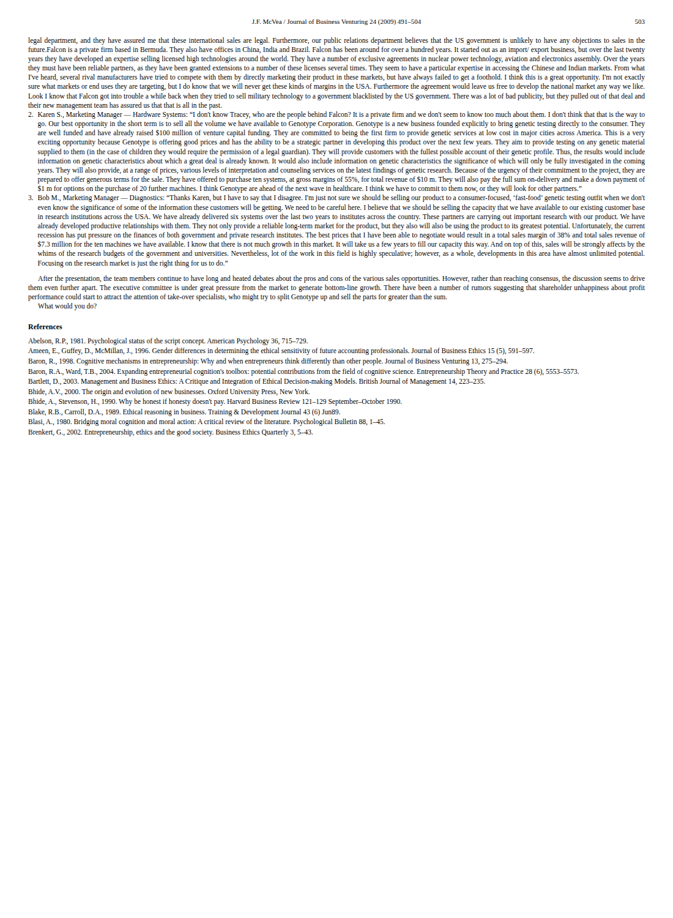J.F. McVea / Journal of Business Venturing 24 (2009) 491–504 503
legal department, and they have assured me that these international sales are legal. Furthermore, our public relations department believes that the US government is unlikely to have any objections to sales in the future.Falcon is a private firm based in Bermuda. They also have offices in China, India and Brazil. Falcon has been around for over a hundred years. It started out as an import/ export business, but over the last twenty years they have developed an expertise selling licensed high technologies around the world. They have a number of exclusive agreements in nuclear power technology, aviation and electronics assembly. Over the years they must have been reliable partners, as they have been granted extensions to a number of these licenses several times. They seem to have a particular expertise in accessing the Chinese and Indian markets. From what I've heard, several rival manufacturers have tried to compete with them by directly marketing their product in these markets, but have always failed to get a foothold. I think this is a great opportunity. I'm not exactly sure what markets or end uses they are targeting, but I do know that we will never get these kinds of margins in the USA. Furthermore the agreement would leave us free to develop the national market any way we like. Look I know that Falcon got into trouble a while back when they tried to sell military technology to a government blacklisted by the US government. There was a lot of bad publicity, but they pulled out of that deal and their new management team has assured us that that is all in the past.
2. Karen S., Marketing Manager — Hardware Systems: “I don't know Tracey, who are the people behind Falcon? It is a private firm and we don't seem to know too much about them. I don't think that that is the way to go. Our best opportunity in the short term is to sell all the volume we have available to Genotype Corporation. Genotype is a new business founded explicitly to bring genetic testing directly to the consumer. They are well funded and have already raised $100 million of venture capital funding. They are committed to being the first firm to provide genetic services at low cost in major cities across America. This is a very exciting opportunity because Genotype is offering good prices and has the ability to be a strategic partner in developing this product over the next few years. They aim to provide testing on any genetic material supplied to them (in the case of children they would require the permission of a legal guardian). They will provide customers with the fullest possible account of their genetic profile. Thus, the results would include information on genetic characteristics about which a great deal is already known. It would also include information on genetic characteristics the significance of which will only be fully investigated in the coming years. They will also provide, at a range of prices, various levels of interpretation and counseling services on the latest findings of genetic research. Because of the urgency of their commitment to the project, they are prepared to offer generous terms for the sale. They have offered to purchase ten systems, at gross margins of 55%, for total revenue of $10 m. They will also pay the full sum on-delivery and make a down payment of $1 m for options on the purchase of 20 further machines. I think Genotype are ahead of the next wave in healthcare. I think we have to commit to them now, or they will look for other partners.”
3. Bob M., Marketing Manager — Diagnostics: “Thanks Karen, but I have to say that I disagree. I'm just not sure we should be selling our product to a consumer-focused, ‘fast-food’ genetic testing outfit when we don't even know the significance of some of the information these customers will be getting. We need to be careful here. I believe that we should be selling the capacity that we have available to our existing customer base in research institutions across the USA. We have already delivered six systems over the last two years to institutes across the country. These partners are carrying out important research with our product. We have already developed productive relationships with them. They not only provide a reliable long-term market for the product, but they also will also be using the product to its greatest potential. Unfortunately, the current recession has put pressure on the finances of both government and private research institutes. The best prices that I have been able to negotiate would result in a total sales margin of 38% and total sales revenue of $7.3 million for the ten machines we have available. I know that there is not much growth in this market. It will take us a few years to fill our capacity this way. And on top of this, sales will be strongly affects by the whims of the research budgets of the government and universities. Nevertheless, lot of the work in this field is highly speculative; however, as a whole, developments in this area have almost unlimited potential. Focusing on the research market is just the right thing for us to do.”
After the presentation, the team members continue to have long and heated debates about the pros and cons of the various sales opportunities. However, rather than reaching consensus, the discussion seems to drive them even further apart. The executive committee is under great pressure from the market to generate bottom-line growth. There have been a number of rumors suggesting that shareholder unhappiness about profit performance could start to attract the attention of take-over specialists, who might try to split Genotype up and sell the parts for greater than the sum.
What would you do?
References
Abelson, R.P., 1981. Psychological status of the script concept. American Psychology 36, 715–729.
Ameen, E., Guffey, D., McMillan, J., 1996. Gender differences in determining the ethical sensitivity of future accounting professionals. Journal of Business Ethics 15 (5), 591–597.
Baron, R., 1998. Cognitive mechanisms in entrepreneurship: Why and when entrepreneurs think differently than other people. Journal of Business Venturing 13, 275–294.
Baron, R.A., Ward, T.B., 2004. Expanding entrepreneurial cognition's toolbox: potential contributions from the field of cognitive science. Entrepreneurship Theory and Practice 28 (6), 5553–5573.
Bartlett, D., 2003. Management and Business Ethics: A Critique and Integration of Ethical Decision-making Models. British Journal of Management 14, 223–235.
Bhide, A.V., 2000. The origin and evolution of new businesses. Oxford University Press, New York.
Bhide, A., Stevenson, H., 1990. Why be honest if honesty doesn't pay. Harvard Business Review 121–129 September–October 1990.
Blake, R.B., Carroll, D.A., 1989. Ethical reasoning in business. Training & Development Journal 43 (6) Jun89.
Blasi, A., 1980. Bridging moral cognition and moral action: A critical review of the literature. Psychological Bulletin 88, 1–45.
Brenkert, G., 2002. Entrepreneurship, ethics and the good society. Business Ethics Quarterly 3, 5–43.